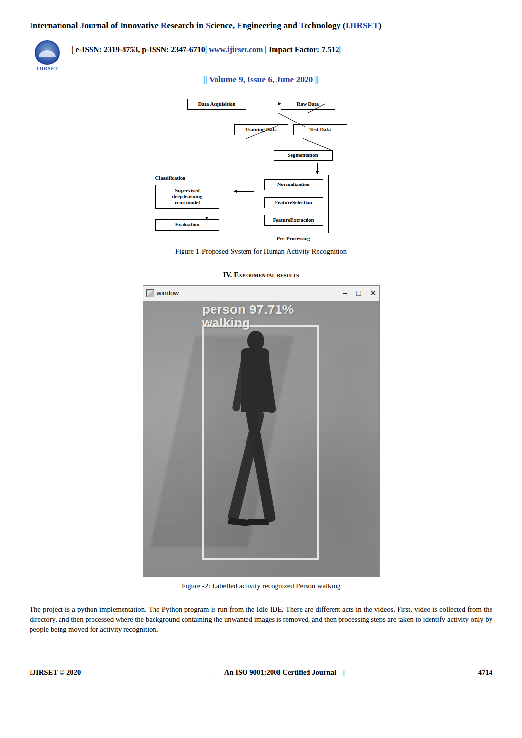International Journal of Innovative Research in Science, Engineering and Technology (IJIRSET)
IJIRSET
| e-ISSN: 2319-8753, p-ISSN: 2347-6710| www.ijirset.com | Impact Factor: 7.512|
|| Volume 9, Issue 6, June 2020 ||
Data Acquisition
Raw Data
Training Data
Test Data
Segmentation
Classification
Supervised
deep learning
rcnn model
Evaluation
Normalization
FeatureSelection
FeatureExtraction
Pre-Processing
Figure 1-Proposed System for Human Activity Recognition
IV. Experimental results
window
– □ ✕
person 97.71%
walking
Figure -2: Labelled activity recognized Person walking
The project is a python implementation. The Python program is run from the Idle IDE. There are different acts in the videos. First, video is collected from the directory, and then processed where the background containing the unwanted images is removed, and then processing steps are taken to identify activity only by people being moved for activity recognition.
IJIRSET © 2020
| An ISO 9001:2008 Certified Journal |
4714